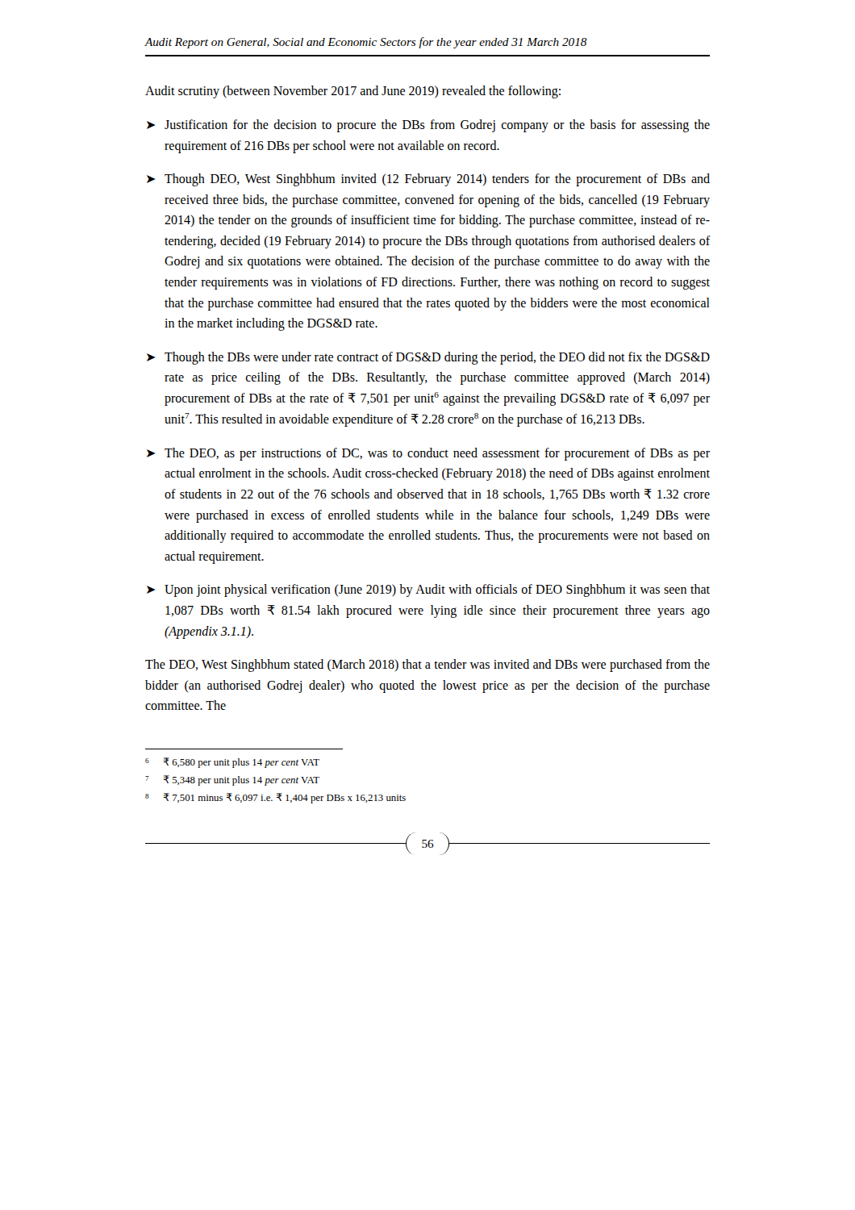Audit Report on General, Social and Economic Sectors for the year ended 31 March 2018
Audit scrutiny (between November 2017 and June 2019) revealed the following:
Justification for the decision to procure the DBs from Godrej company or the basis for assessing the requirement of 216 DBs per school were not available on record.
Though DEO, West Singhbhum invited (12 February 2014) tenders for the procurement of DBs and received three bids, the purchase committee, convened for opening of the bids, cancelled (19 February 2014) the tender on the grounds of insufficient time for bidding. The purchase committee, instead of re-tendering, decided (19 February 2014) to procure the DBs through quotations from authorised dealers of Godrej and six quotations were obtained. The decision of the purchase committee to do away with the tender requirements was in violations of FD directions. Further, there was nothing on record to suggest that the purchase committee had ensured that the rates quoted by the bidders were the most economical in the market including the DGS&D rate.
Though the DBs were under rate contract of DGS&D during the period, the DEO did not fix the DGS&D rate as price ceiling of the DBs. Resultantly, the purchase committee approved (March 2014) procurement of DBs at the rate of ₹ 7,501 per unit6 against the prevailing DGS&D rate of ₹ 6,097 per unit7. This resulted in avoidable expenditure of ₹ 2.28 crore8 on the purchase of 16,213 DBs.
The DEO, as per instructions of DC, was to conduct need assessment for procurement of DBs as per actual enrolment in the schools. Audit cross-checked (February 2018) the need of DBs against enrolment of students in 22 out of the 76 schools and observed that in 18 schools, 1,765 DBs worth ₹ 1.32 crore were purchased in excess of enrolled students while in the balance four schools, 1,249 DBs were additionally required to accommodate the enrolled students. Thus, the procurements were not based on actual requirement.
Upon joint physical verification (June 2019) by Audit with officials of DEO Singhbhum it was seen that 1,087 DBs worth ₹ 81.54 lakh procured were lying idle since their procurement three years ago (Appendix 3.1.1).
The DEO, West Singhbhum stated (March 2018) that a tender was invited and DBs were purchased from the bidder (an authorised Godrej dealer) who quoted the lowest price as per the decision of the purchase committee. The
6₹ 6,580 per unit plus 14 per cent VAT
7₹ 5,348 per unit plus 14 per cent VAT
8₹ 7,501 minus ₹ 6,097 i.e. ₹ 1,404 per DBs x 16,213 units
56